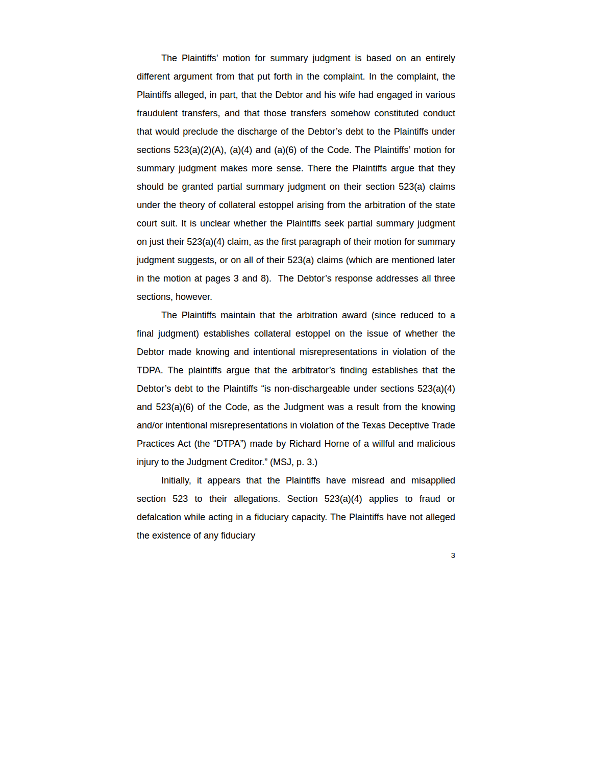The Plaintiffs’ motion for summary judgment is based on an entirely different argument from that put forth in the complaint. In the complaint, the Plaintiffs alleged, in part, that the Debtor and his wife had engaged in various fraudulent transfers, and that those transfers somehow constituted conduct that would preclude the discharge of the Debtor’s debt to the Plaintiffs under sections 523(a)(2)(A), (a)(4) and (a)(6) of the Code. The Plaintiffs’ motion for summary judgment makes more sense. There the Plaintiffs argue that they should be granted partial summary judgment on their section 523(a) claims under the theory of collateral estoppel arising from the arbitration of the state court suit. It is unclear whether the Plaintiffs seek partial summary judgment on just their 523(a)(4) claim, as the first paragraph of their motion for summary judgment suggests, or on all of their 523(a) claims (which are mentioned later in the motion at pages 3 and 8). The Debtor’s response addresses all three sections, however.
The Plaintiffs maintain that the arbitration award (since reduced to a final judgment) establishes collateral estoppel on the issue of whether the Debtor made knowing and intentional misrepresentations in violation of the TDPA. The plaintiffs argue that the arbitrator’s finding establishes that the Debtor’s debt to the Plaintiffs “is non-dischargeable under sections 523(a)(4) and 523(a)(6) of the Code, as the Judgment was a result from the knowing and/or intentional misrepresentations in violation of the Texas Deceptive Trade Practices Act (the “DTPA”) made by Richard Horne of a willful and malicious injury to the Judgment Creditor.” (MSJ, p. 3.)
Initially, it appears that the Plaintiffs have misread and misapplied section 523 to their allegations. Section 523(a)(4) applies to fraud or defalcation while acting in a fiduciary capacity. The Plaintiffs have not alleged the existence of any fiduciary
3